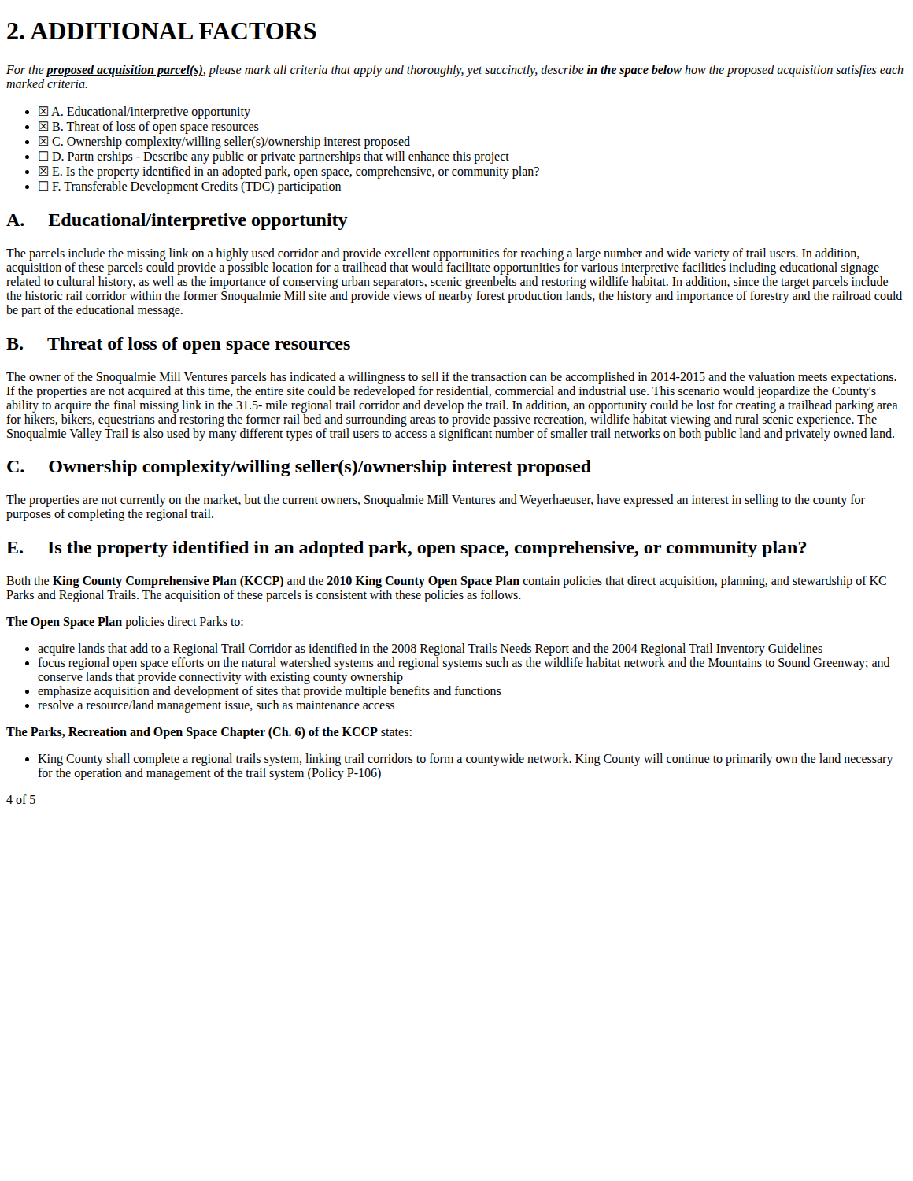2. ADDITIONAL FACTORS
For the proposed acquisition parcel(s), please mark all criteria that apply and thoroughly, yet succinctly, describe in the space below how the proposed acquisition satisfies each marked criteria.
☒ A. Educational/interpretive opportunity
☒ B. Threat of loss of open space resources
☒ C. Ownership complexity/willing seller(s)/ownership interest proposed
☐ D. Partn erships - Describe any public or private partnerships that will enhance this project
☒ E. Is the property identified in an adopted park, open space, comprehensive, or community plan?
☐ F. Transferable Development Credits (TDC) participation
A. Educational/interpretive opportunity
The parcels include the missing link on a highly used corridor and provide excellent opportunities for reaching a large number and wide variety of trail users. In addition, acquisition of these parcels could provide a possible location for a trailhead that would facilitate opportunities for various interpretive facilities including educational signage related to cultural history, as well as the importance of conserving urban separators, scenic greenbelts and restoring wildlife habitat. In addition, since the target parcels include the historic rail corridor within the former Snoqualmie Mill site and provide views of nearby forest production lands, the history and importance of forestry and the railroad could be part of the educational message.
B. Threat of loss of open space resources
The owner of the Snoqualmie Mill Ventures parcels has indicated a willingness to sell if the transaction can be accomplished in 2014-2015 and the valuation meets expectations. If the properties are not acquired at this time, the entire site could be redeveloped for residential, commercial and industrial use. This scenario would jeopardize the County's ability to acquire the final missing link in the 31.5- mile regional trail corridor and develop the trail. In addition, an opportunity could be lost for creating a trailhead parking area for hikers, bikers, equestrians and restoring the former rail bed and surrounding areas to provide passive recreation, wildlife habitat viewing and rural scenic experience. The Snoqualmie Valley Trail is also used by many different types of trail users to access a significant number of smaller trail networks on both public land and privately owned land.
C. Ownership complexity/willing seller(s)/ownership interest proposed
The properties are not currently on the market, but the current owners, Snoqualmie Mill Ventures and Weyerhaeuser, have expressed an interest in selling to the county for purposes of completing the regional trail.
E. Is the property identified in an adopted park, open space, comprehensive, or community plan?
Both the King County Comprehensive Plan (KCCP) and the 2010 King County Open Space Plan contain policies that direct acquisition, planning, and stewardship of KC Parks and Regional Trails. The acquisition of these parcels is consistent with these policies as follows.
The Open Space Plan policies direct Parks to:
acquire lands that add to a Regional Trail Corridor as identified in the 2008 Regional Trails Needs Report and the 2004 Regional Trail Inventory Guidelines
focus regional open space efforts on the natural watershed systems and regional systems such as the wildlife habitat network and the Mountains to Sound Greenway; and conserve lands that provide connectivity with existing county ownership
emphasize acquisition and development of sites that provide multiple benefits and functions
resolve a resource/land management issue, such as maintenance access
The Parks, Recreation and Open Space Chapter (Ch. 6) of the KCCP states:
King County shall complete a regional trails system, linking trail corridors to form a countywide network. King County will continue to primarily own the land necessary for the operation and management of the trail system (Policy P-106)
4 of 5